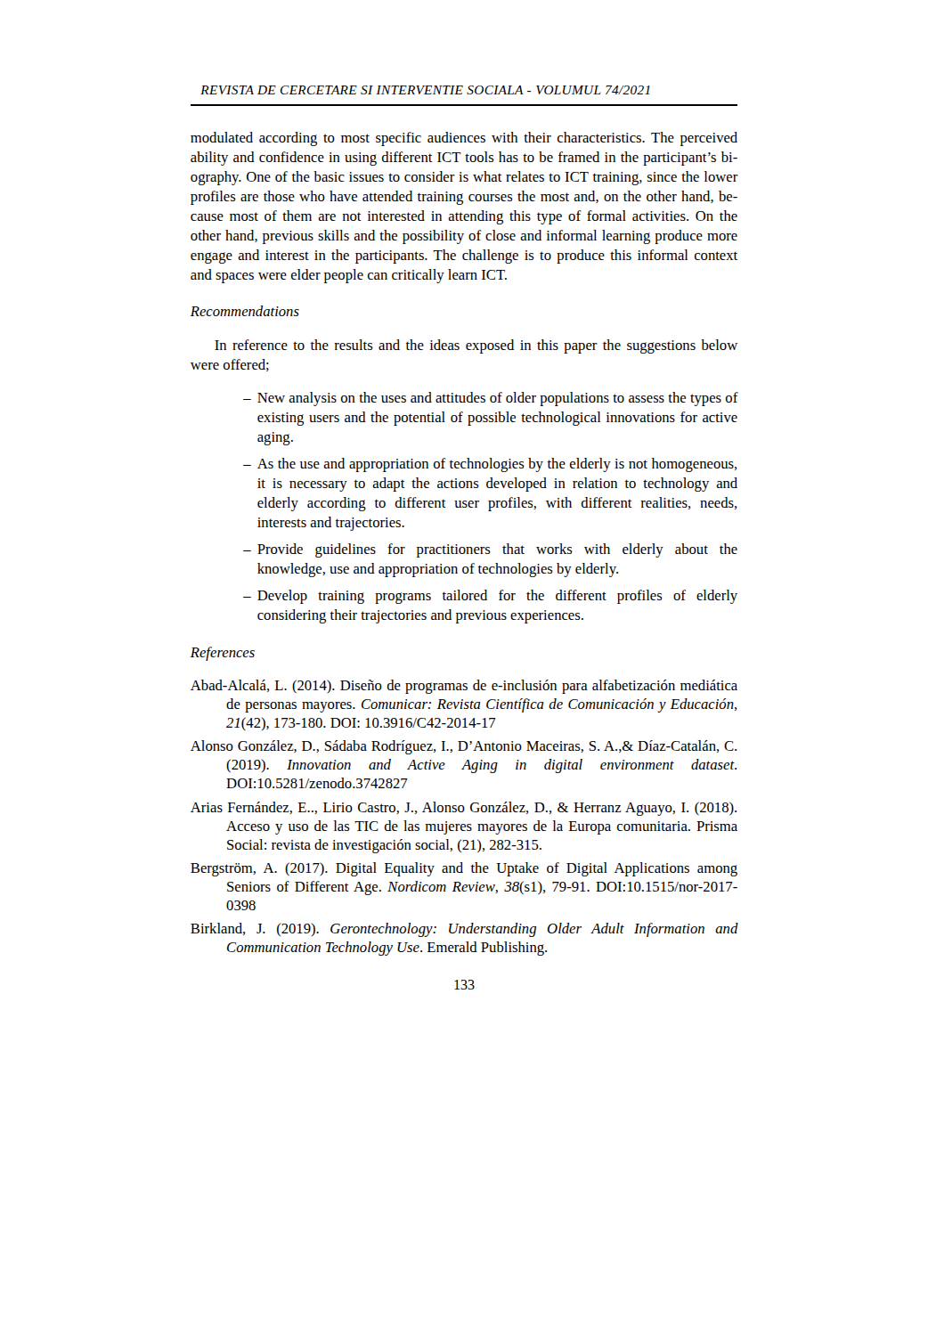REVISTA DE CERCETARE SI INTERVENTIE SOCIALA - VOLUMUL 74/2021
modulated according to most specific audiences with their characteristics. The perceived ability and confidence in using different ICT tools has to be framed in the participant’s biography. One of the basic issues to consider is what relates to ICT training, since the lower profiles are those who have attended training courses the most and, on the other hand, because most of them are not interested in attending this type of formal activities. On the other hand, previous skills and the possibility of close and informal learning produce more engage and interest in the participants. The challenge is to produce this informal context and spaces were elder people can critically learn ICT.
Recommendations
In reference to the results and the ideas exposed in this paper the suggestions below were offered;
New analysis on the uses and attitudes of older populations to assess the types of existing users and the potential of possible technological innovations for active aging.
As the use and appropriation of technologies by the elderly is not homogeneous, it is necessary to adapt the actions developed in relation to technology and elderly according to different user profiles, with different realities, needs, interests and trajectories.
Provide guidelines for practitioners that works with elderly about the knowledge, use and appropriation of technologies by elderly.
Develop training programs tailored for the different profiles of elderly considering their trajectories and previous experiences.
References
Abad-Alcalá, L. (2014). Diseño de programas de e-inclusión para alfabetización mediática de personas mayores. Comunicar: Revista Científica de Comunicación y Educación, 21(42), 173-180. DOI: 10.3916/C42-2014-17
Alonso González, D., Sádaba Rodríguez, I., D’Antonio Maceiras, S. A.,& Díaz-Catalán, C. (2019). Innovation and Active Aging in digital environment dataset. DOI:10.5281/zenodo.3742827
Arias Fernández, E.., Lirio Castro, J., Alonso González, D., & Herranz Aguayo, I. (2018). Acceso y uso de las TIC de las mujeres mayores de la Europa comunitaria. Prisma Social: revista de investigación social, (21), 282-315.
Bergström, A. (2017). Digital Equality and the Uptake of Digital Applications among Seniors of Different Age. Nordicom Review, 38(s1), 79-91. DOI:10.1515/nor-2017-0398
Birkland, J. (2019). Gerontechnology: Understanding Older Adult Information and Communication Technology Use. Emerald Publishing.
133